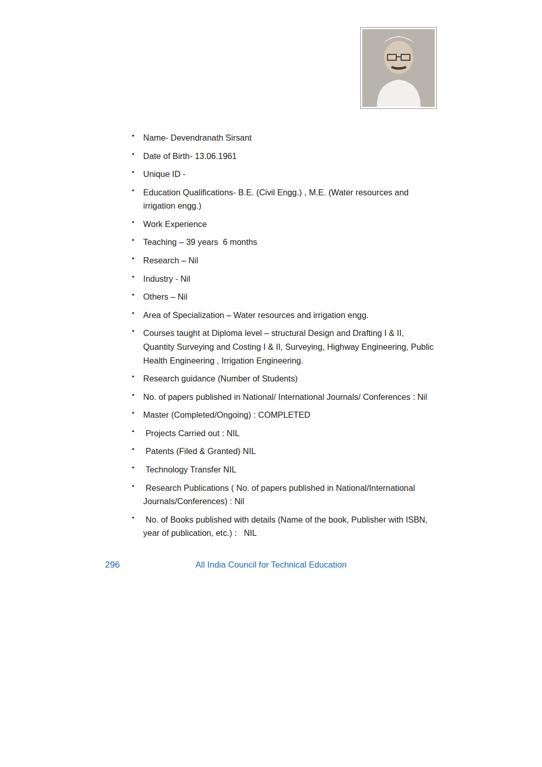Name- Devendranath Sirsant
Date of Birth- 13.06.1961
Unique ID -
Education Qualifications- B.E. (Civil Engg.) , M.E. (Water resources and irrigation engg.)
Work Experience
Teaching – 39 years 6 months
Research – Nil
Industry - Nil
Others – Nil
Area of Specialization – Water resources and irrigation engg.
Courses taught at Diploma level – structural Design and Drafting I & II, Quantity Surveying and Costing I & II, Surveying, Highway Engineering, Public Health Engineering , Irrigation Engineering.
Research guidance (Number of Students)
No. of papers published in National/ International Journals/ Conferences : Nil
Master (Completed/Ongoing) : COMPLETED
Projects Carried out : NIL
Patents (Filed & Granted) NIL
Technology Transfer NIL
Research Publications ( No. of papers published in National/International Journals/Conferences) : Nil
No. of Books published with details (Name of the book, Publisher with ISBN, year of publication, etc.) : NIL
296
All India Council for Technical Education